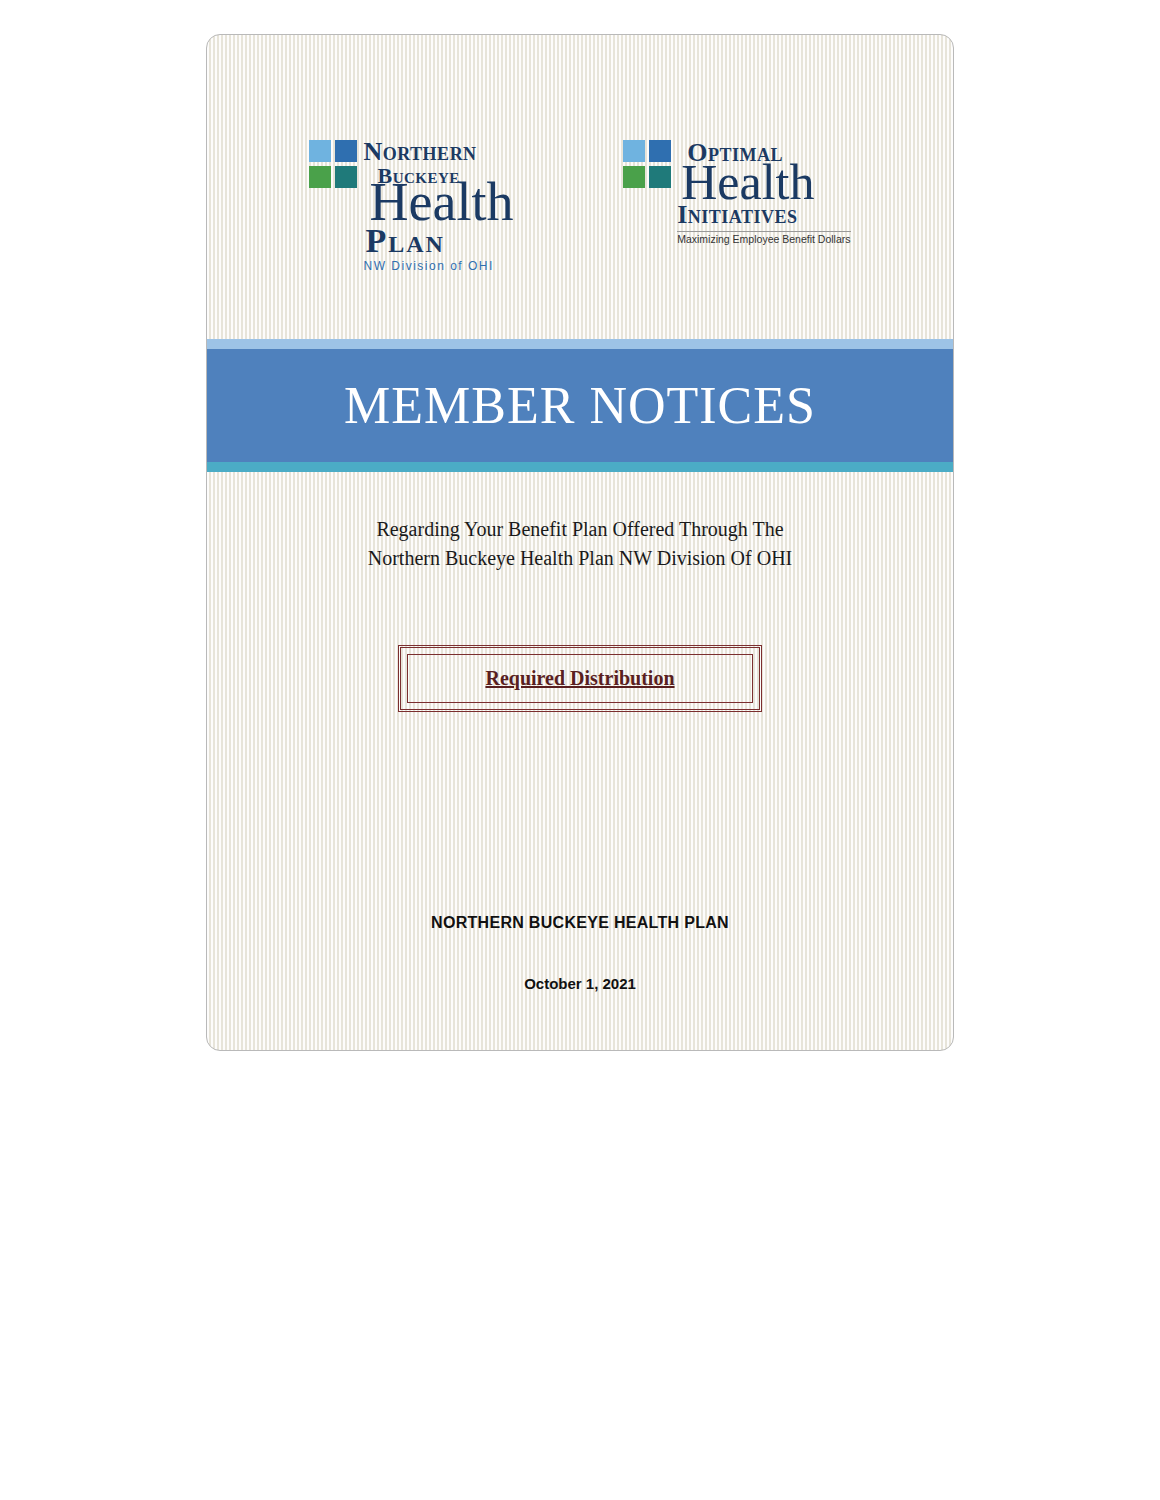Northern Buckeye Health Plan NW Division of OHI
Optimal Health Initiatives Maximizing Employee Benefit Dollars
MEMBER NOTICES
Regarding Your Benefit Plan Offered Through The
Northern Buckeye Health Plan NW Division Of OHI
Required Distribution
NORTHERN BUCKEYE HEALTH PLAN
October 1, 2021